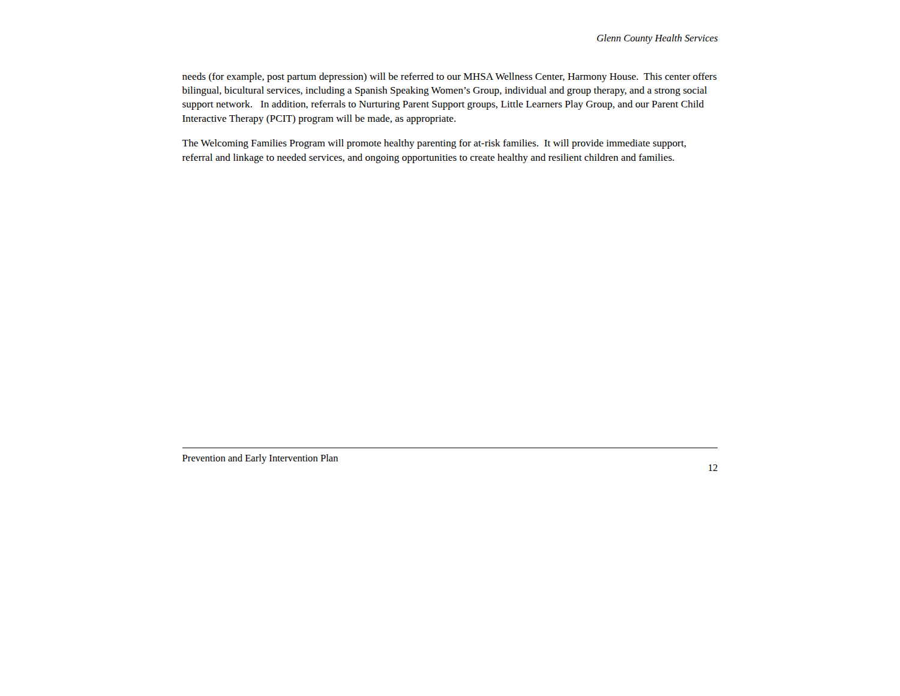Glenn County Health Services
needs (for example, post partum depression) will be referred to our MHSA Wellness Center, Harmony House. This center offers bilingual, bicultural services, including a Spanish Speaking Women’s Group, individual and group therapy, and a strong social support network. In addition, referrals to Nurturing Parent Support groups, Little Learners Play Group, and our Parent Child Interactive Therapy (PCIT) program will be made, as appropriate.
The Welcoming Families Program will promote healthy parenting for at-risk families. It will provide immediate support, referral and linkage to needed services, and ongoing opportunities to create healthy and resilient children and families.
Prevention and Early Intervention Plan
12